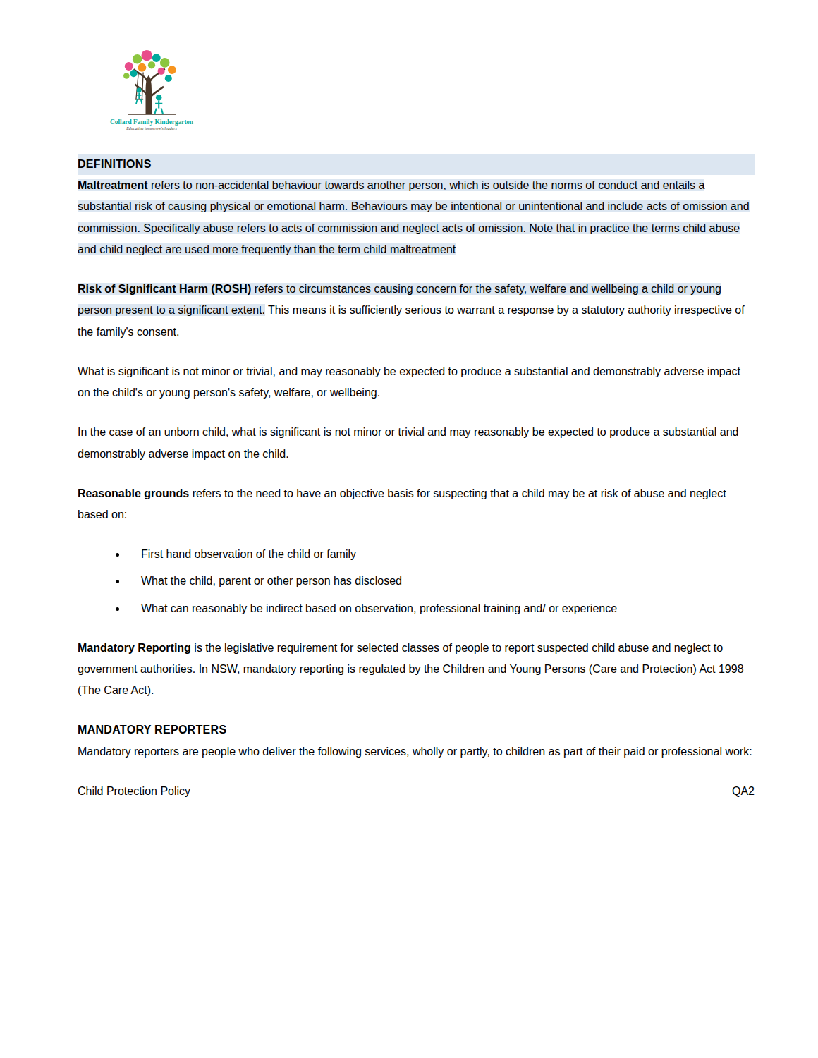Collard Family Kindergarten Educating tomorrow's leaders
DEFINITIONS
Maltreatment refers to non-accidental behaviour towards another person, which is outside the norms of conduct and entails a substantial risk of causing physical or emotional harm. Behaviours may be intentional or unintentional and include acts of omission and commission. Specifically abuse refers to acts of commission and neglect acts of omission. Note that in practice the terms child abuse and child neglect are used more frequently than the term child maltreatment
Risk of Significant Harm (ROSH) refers to circumstances causing concern for the safety, welfare and wellbeing a child or young person present to a significant extent. This means it is sufficiently serious to warrant a response by a statutory authority irrespective of the family's consent.
What is significant is not minor or trivial, and may reasonably be expected to produce a substantial and demonstrably adverse impact on the child's or young person's safety, welfare, or wellbeing.
In the case of an unborn child, what is significant is not minor or trivial and may reasonably be expected to produce a substantial and demonstrably adverse impact on the child.
Reasonable grounds refers to the need to have an objective basis for suspecting that a child may be at risk of abuse and neglect based on:
First hand observation of the child or family
What the child, parent or other person has disclosed
What can reasonably be indirect based on observation, professional training and/ or experience
Mandatory Reporting is the legislative requirement for selected classes of people to report suspected child abuse and neglect to government authorities. In NSW, mandatory reporting is regulated by the Children and Young Persons (Care and Protection) Act 1998 (The Care Act).
MANDATORY REPORTERS
Mandatory reporters are people who deliver the following services, wholly or partly, to children as part of their paid or professional work:
Child Protection Policy QA2